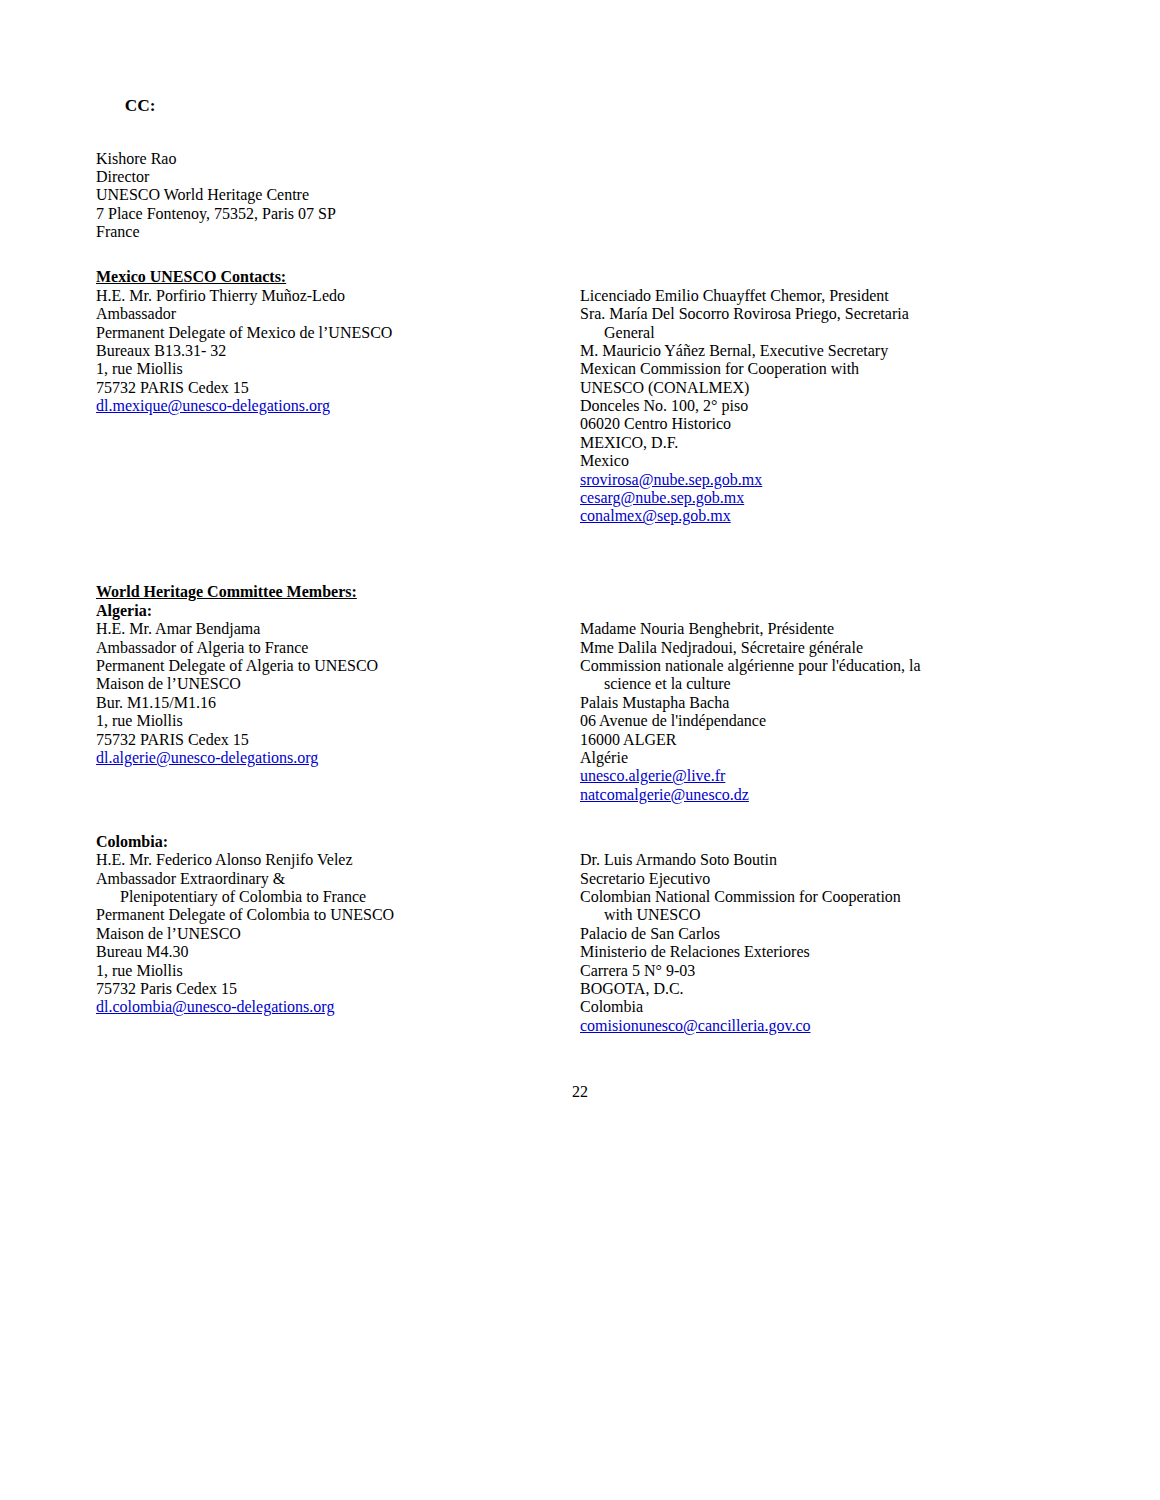CC:
Kishore Rao
Director
UNESCO World Heritage Centre
7 Place Fontenoy, 75352, Paris 07 SP
France
Mexico UNESCO Contacts:
| H.E. Mr. Porfirio Thierry Muñoz-Ledo Ambassador Permanent Delegate of Mexico de l’UNESCO Bureaux B13.31- 32 1, rue Miollis 75732 PARIS Cedex 15 dl.mexique@unesco-delegations.org | Licenciado Emilio Chuayffet Chemor, President Sra. María Del Socorro Rovirosa Priego, Secretaria General M. Mauricio Yáñez Bernal, Executive Secretary Mexican Commission for Cooperation with UNESCO (CONALMEX) Donceles No. 100, 2° piso 06020 Centro Historico MEXICO, D.F. Mexico srovirosa@nube.sep.gob.mx cesarg@nube.sep.gob.mx conalmex@sep.gob.mx |
World Heritage Committee Members:
Algeria:
| H.E. Mr. Amar Bendjama Ambassador of Algeria to France Permanent Delegate of Algeria to UNESCO Maison de l’UNESCO Bur. M1.15/M1.16 1, rue Miollis 75732 PARIS Cedex 15 dl.algerie@unesco-delegations.org | Madame Nouria Benghebrit, Présidente Mme Dalila Nedjradoui, Sécretaire générale Commission nationale algérienne pour l'éducation, la science et la culture Palais Mustapha Bacha 06 Avenue de l'indépendance 16000 ALGER Algérie unesco.algerie@live.fr natcomalgerie@unesco.dz |
Colombia:
| H.E. Mr. Federico Alonso Renjifo Velez Ambassador Extraordinary & Plenipotentiary of Colombia to France Permanent Delegate of Colombia to UNESCO Maison de l’UNESCO Bureau M4.30 1, rue Miollis 75732 Paris Cedex 15 dl.colombia@unesco-delegations.org | Dr. Luis Armando Soto Boutin Secretario Ejecutivo Colombian National Commission for Cooperation with UNESCO Palacio de San Carlos Ministerio de Relaciones Exteriores Carrera 5 N° 9-03 BOGOTA, D.C. Colombia comisionunesco@cancilleria.gov.co |
22